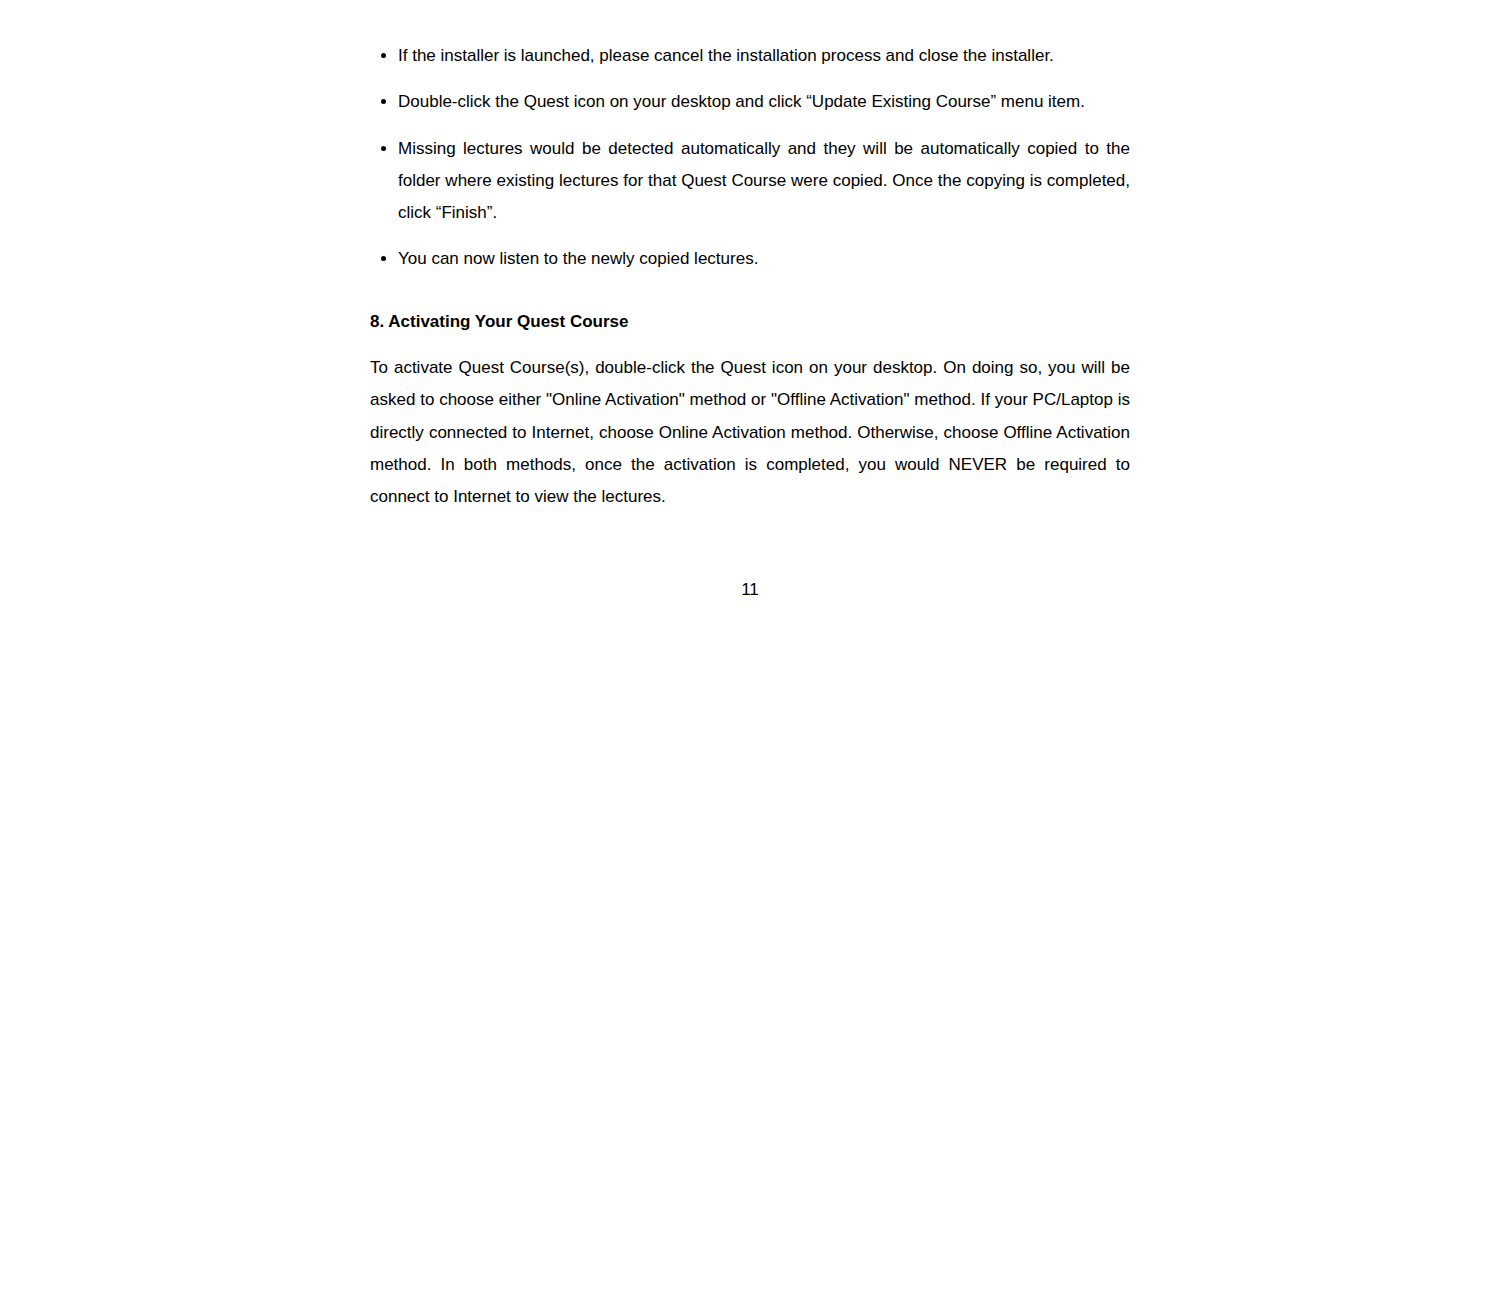If the installer is launched, please cancel the installation process and close the installer.
Double-click the Quest icon on your desktop and click “Update Existing Course” menu item.
Missing lectures would be detected automatically and they will be automatically copied to the folder where existing lectures for that Quest Course were copied. Once the copying is completed, click “Finish”.
You can now listen to the newly copied lectures.
8. Activating Your Quest Course
To activate Quest Course(s), double-click the Quest icon on your desktop. On doing so, you will be asked to choose either "Online Activation" method or "Offline Activation" method. If your PC/Laptop is directly connected to Internet, choose Online Activation method. Otherwise, choose Offline Activation method. In both methods, once the activation is completed, you would NEVER be required to connect to Internet to view the lectures.
11